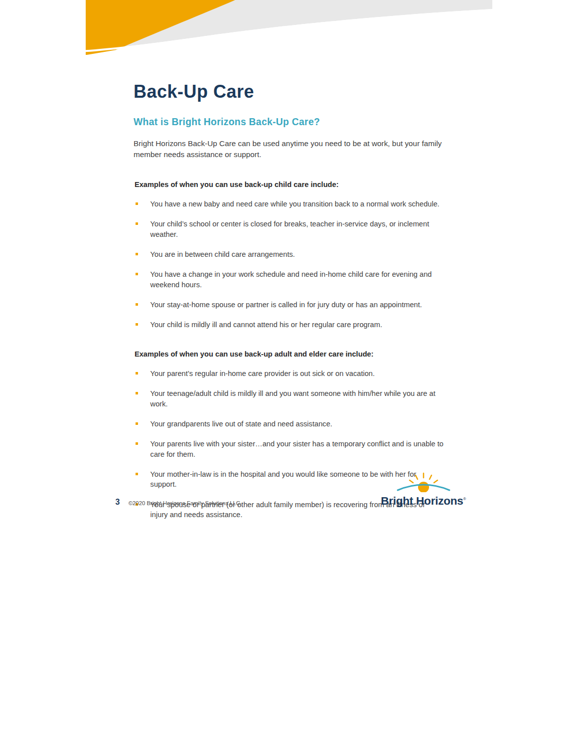Back-Up Care
What is Bright Horizons Back-Up Care?
Bright Horizons Back-Up Care can be used anytime you need to be at work, but your family member needs assistance or support.
Examples of when you can use back-up child care include:
You have a new baby and need care while you transition back to a normal work schedule.
Your child’s school or center is closed for breaks, teacher in-service days, or inclement weather.
You are in between child care arrangements.
You have a change in your work schedule and need in-home child care for evening and weekend hours.
Your stay-at-home spouse or partner is called in for jury duty or has an appointment.
Your child is mildly ill and cannot attend his or her regular care program.
Examples of when you can use back-up adult and elder care include:
Your parent’s regular in-home care provider is out sick or on vacation.
Your teenage/adult child is mildly ill and you want someone with him/her while you are at work.
Your grandparents live out of state and need assistance.
Your parents live with your sister…and your sister has a temporary conflict and is unable to care for them.
Your mother-in-law is in the hospital and you would like someone to be with her for support.
Your spouse or partner (or other adult family member) is recovering from an illness or injury and needs assistance.
3 ©2020 Bright Horizons Family Solutions LLC
Bright Horizons®